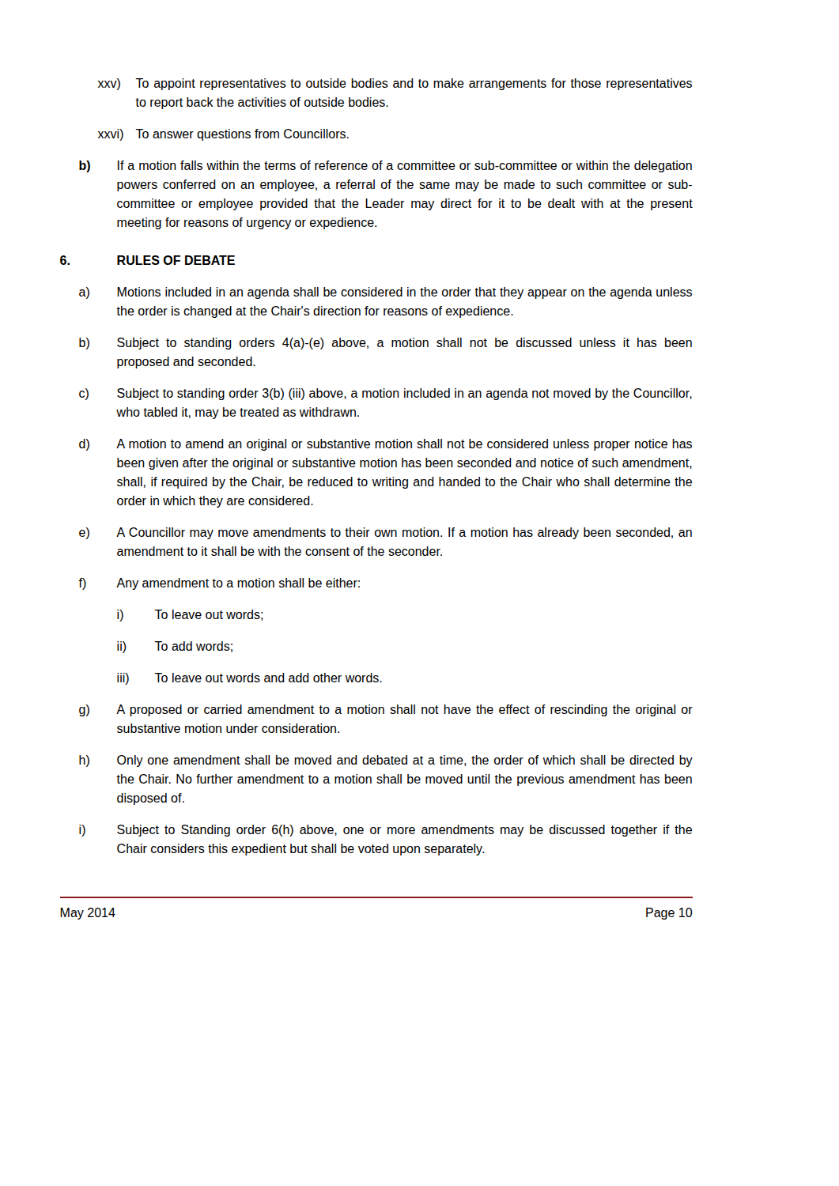xxv)
To appoint representatives to outside bodies and to make arrangements for those representatives to report back the activities of outside bodies.
xxvi)
To answer questions from Councillors.
b)
If a motion falls within the terms of reference of a committee or sub-committee or within the delegation powers conferred on an employee, a referral of the same may be made to such committee or sub-committee or employee provided that the Leader may direct for it to be dealt with at the present meeting for reasons of urgency or expedience.
6. RULES OF DEBATE
a)
Motions included in an agenda shall be considered in the order that they appear on the agenda unless the order is changed at the Chair's direction for reasons of expedience.
b)
Subject to standing orders 4(a)-(e) above, a motion shall not be discussed unless it has been proposed and seconded.
c)
Subject to standing order 3(b) (iii) above, a motion included in an agenda not moved by the Councillor, who tabled it, may be treated as withdrawn.
d)
A motion to amend an original or substantive motion shall not be considered unless proper notice has been given after the original or substantive motion has been seconded and notice of such amendment, shall, if required by the Chair, be reduced to writing and handed to the Chair who shall determine the order in which they are considered.
e)
A Councillor may move amendments to their own motion. If a motion has already been seconded, an amendment to it shall be with the consent of the seconder.
f)
Any amendment to a motion shall be either:
i)
To leave out words;
ii)
To add words;
iii)
To leave out words and add other words.
g)
A proposed or carried amendment to a motion shall not have the effect of rescinding the original or substantive motion under consideration.
h)
Only one amendment shall be moved and debated at a time, the order of which shall be directed by the Chair. No further amendment to a motion shall be moved until the previous amendment has been disposed of.
i)
Subject to Standing order 6(h) above, one or more amendments may be discussed together if the Chair considers this expedient but shall be voted upon separately.
May 2014 Page 10